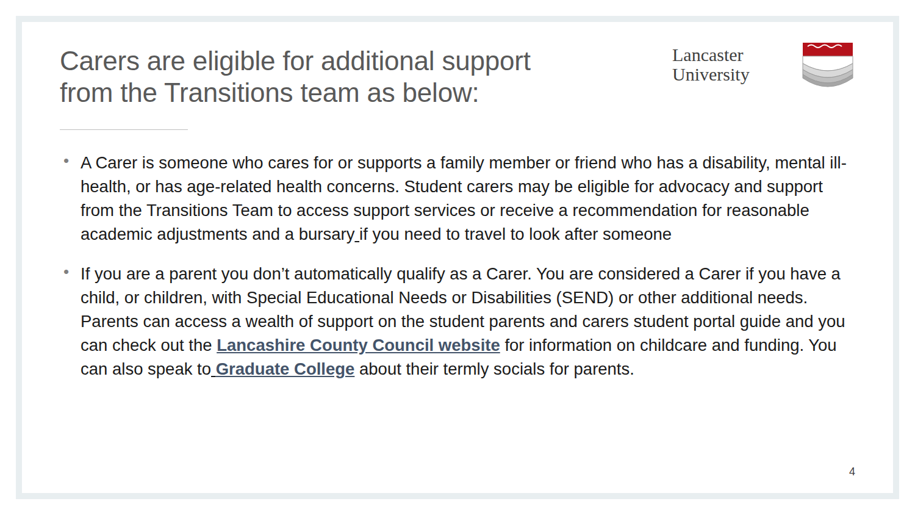Lancaster University
Carers are eligible for additional support
from the Transitions team as below:
A Carer is someone who cares for or supports a family member or friend who has a disability, mental ill-health, or has age-related health concerns. Student carers may be eligible for advocacy and support from the Transitions Team to access support services or receive a recommendation for reasonable academic adjustments and a bursary if you need to travel to look after someone
If you are a parent you don’t automatically qualify as a Carer. You are considered a Carer if you have a child, or children, with Special Educational Needs or Disabilities (SEND) or other additional needs. Parents can access a wealth of support on the student parents and carers student portal guide and you can check out the Lancashire County Council website for information on childcare and funding. You can also speak to Graduate College about their termly socials for parents.
4